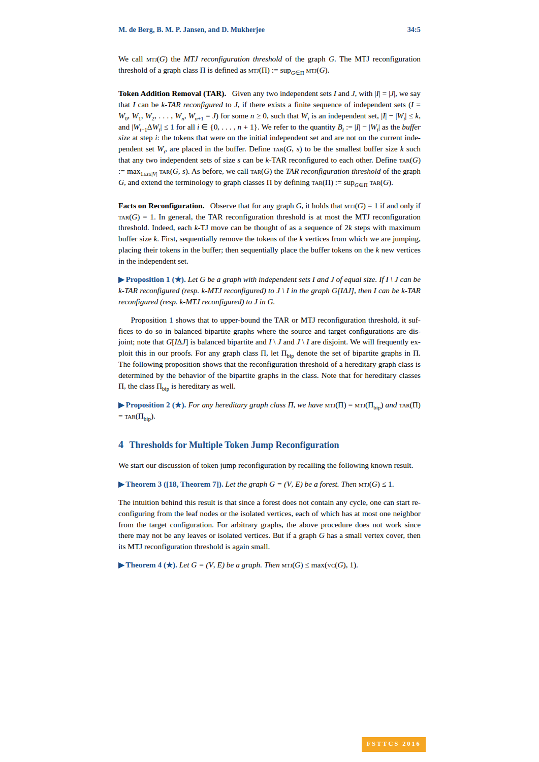M. de Berg, B. M. P. Jansen, and D. Mukherjee 34:5
We call mtj(G) the MTJ reconfiguration threshold of the graph G. The MTJ reconfiguration threshold of a graph class Π is defined as mtj(Π) := supG∈Π mtj(G).
Token Addition Removal (TAR). Given any two independent sets I and J, with |I| = |J|, we say that I can be k-TAR reconfigured to J, if there exists a finite sequence of independent sets (I = W0, W1, W2, . . . , Wn, Wn+1 = J) for some n ≥ 0, such that Wi is an independent set, |I| − |Wi| ≤ k, and |Wi−1ΔWi| ≤ 1 for all i ∈ {0, . . . , n + 1}. We refer to the quantity Bi := |I| − |Wi| as the buffer size at step i: the tokens that were on the initial independent set and are not on the current independent set Wi, are placed in the buffer. Define tar(G, s) to be the smallest buffer size k such that any two independent sets of size s can be k-TAR reconfigured to each other. Define tar(G) := max1≤s≤|V| tar(G, s). As before, we call tar(G) the TAR reconfiguration threshold of the graph G, and extend the terminology to graph classes Π by defining tar(Π) := supG∈Π tar(G).
Facts on Reconfiguration. Observe that for any graph G, it holds that mtj(G) = 1 if and only if tar(G) = 1. In general, the TAR reconfiguration threshold is at most the MTJ reconfiguration threshold. Indeed, each k-TJ move can be thought of as a sequence of 2k steps with maximum buffer size k. First, sequentially remove the tokens of the k vertices from which we are jumping, placing their tokens in the buffer; then sequentially place the buffer tokens on the k new vertices in the independent set.
▶Proposition 1 (★). Let G be a graph with independent sets I and J of equal size. If I \ J can be k-TAR reconfigured (resp. k-MTJ reconfigured) to J \ I in the graph G[IΔJ], then I can be k-TAR reconfigured (resp. k-MTJ reconfigured) to J in G.
Proposition 1 shows that to upper-bound the TAR or MTJ reconfiguration threshold, it suffices to do so in balanced bipartite graphs where the source and target configurations are disjoint; note that G[IΔJ] is balanced bipartite and I \ J and J \ I are disjoint. We will frequently exploit this in our proofs. For any graph class Π, let Πbip denote the set of bipartite graphs in Π. The following proposition shows that the reconfiguration threshold of a hereditary graph class is determined by the behavior of the bipartite graphs in the class. Note that for hereditary classes Π, the class Πbip is hereditary as well.
▶Proposition 2 (★). For any hereditary graph class Π, we have mtj(Π) = mtj(Πbip) and tar(Π) = tar(Πbip).
4 Thresholds for Multiple Token Jump Reconfiguration
We start our discussion of token jump reconfiguration by recalling the following known result.
▶Theorem 3 ([18, Theorem 7]). Let the graph G = (V, E) be a forest. Then mtj(G) ≤ 1.
The intuition behind this result is that since a forest does not contain any cycle, one can start reconfiguring from the leaf nodes or the isolated vertices, each of which has at most one neighbor from the target configuration. For arbitrary graphs, the above procedure does not work since there may not be any leaves or isolated vertices. But if a graph G has a small vertex cover, then its MTJ reconfiguration threshold is again small.
▶Theorem 4 (★). Let G = (V, E) be a graph. Then mtj(G) ≤ max(vc(G), 1).
FSTTCS 2016